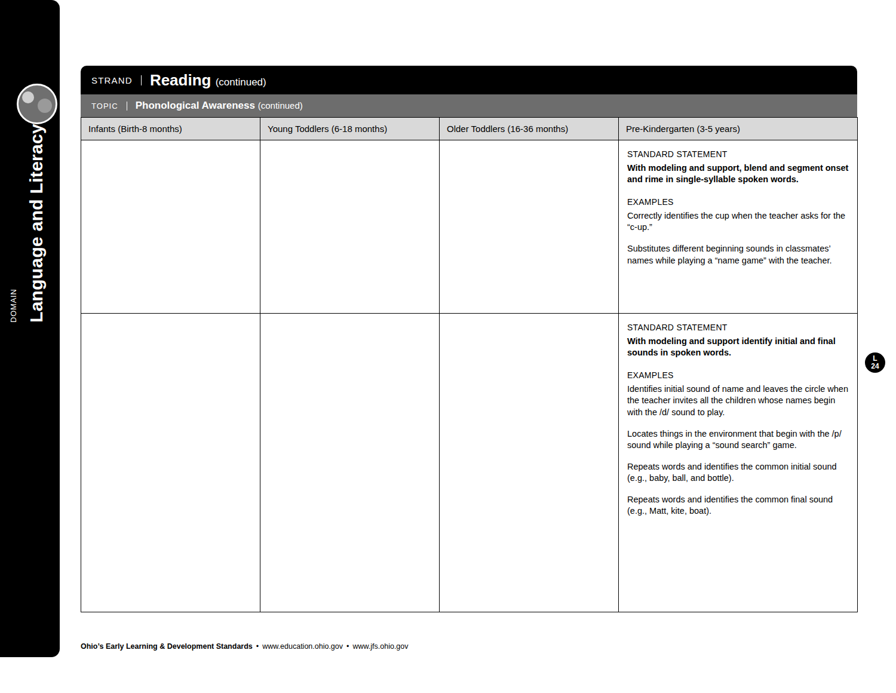DOMAIN Language and Literacy
STRAND Reading (continued)
TOPIC Phonological Awareness (continued)
| Infants (Birth-8 months) | Young Toddlers (6-18 months) | Older Toddlers (16-36 months) | Pre-Kindergarten (3-5 years) |
| --- | --- | --- | --- |
| | | | STANDARD STATEMENT With modeling and support, blend and segment onset and rime in single-syllable spoken words. EXAMPLES Correctly identifies the cup when the teacher asks for the “c-up.” Substitutes different beginning sounds in classmates’ names while playing a “name game” with the teacher. |
| | | | STANDARD STATEMENT With modeling and support identify initial and final sounds in spoken words. EXAMPLES Identifies initial sound of name and leaves the circle when the teacher invites all the children whose names begin with the /d/ sound to play. Locates things in the environment that begin with the /p/ sound while playing a “sound search” game. Repeats words and identifies the common initial sound (e.g., baby, ball, and bottle). Repeats words and identifies the common final sound (e.g., Matt, kite, boat). |
L
24
Ohio’s Early Learning & Development Standards•www.education.ohio.gov•www.jfs.ohio.gov